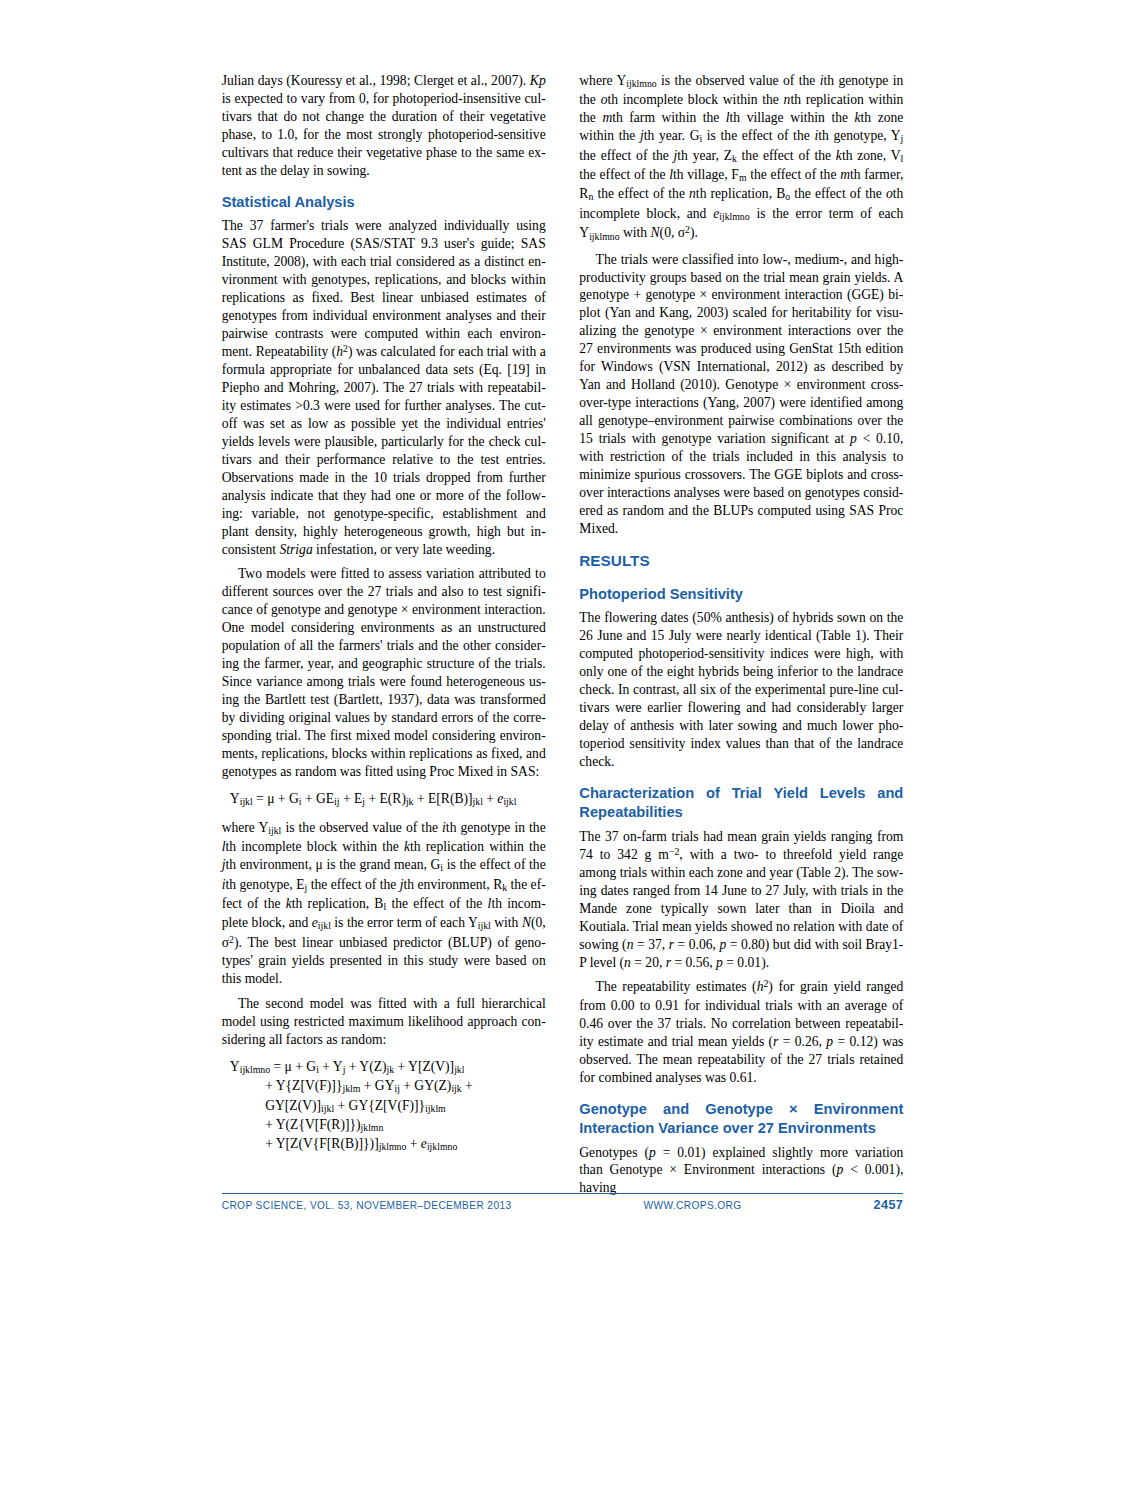Julian days (Kouressy et al., 1998; Clerget et al., 2007). Kp is expected to vary from 0, for photoperiod-insensitive cultivars that do not change the duration of their vegetative phase, to 1.0, for the most strongly photoperiod-sensitive cultivars that reduce their vegetative phase to the same extent as the delay in sowing.
Statistical Analysis
The 37 farmer's trials were analyzed individually using SAS GLM Procedure (SAS/STAT 9.3 user's guide; SAS Institute, 2008), with each trial considered as a distinct environment with genotypes, replications, and blocks within replications as fixed. Best linear unbiased estimates of genotypes from individual environment analyses and their pairwise contrasts were computed within each environment. Repeatability (h2) was calculated for each trial with a formula appropriate for unbalanced data sets (Eq. [19] in Piepho and Mohring, 2007). The 27 trials with repeatability estimates >0.3 were used for further analyses. The cutoff was set as low as possible yet the individual entries' yields levels were plausible, particularly for the check cultivars and their performance relative to the test entries. Observations made in the 10 trials dropped from further analysis indicate that they had one or more of the following: variable, not genotype-specific, establishment and plant density, highly heterogeneous growth, high but inconsistent Striga infestation, or very late weeding.
Two models were fitted to assess variation attributed to different sources over the 27 trials and also to test significance of genotype and genotype × environment interaction. One model considering environments as an unstructured population of all the farmers' trials and the other considering the farmer, year, and geographic structure of the trials. Since variance among trials were found heterogeneous using the Bartlett test (Bartlett, 1937), data was transformed by dividing original values by standard errors of the corresponding trial. The first mixed model considering environments, replications, blocks within replications as fixed, and genotypes as random was fitted using Proc Mixed in SAS:
Yijkl = μ + Gi + GEij + Ej + E(R)jk + E[R(B)]jkl + eijkl
where Yijkl is the observed value of the ith genotype in the lth incomplete block within the kth replication within the jth environment, μ is the grand mean, Gi is the effect of the ith genotype, Ej the effect of the jth environment, Rk the effect of the kth replication, Bl the effect of the lth incomplete block, and eijkl is the error term of each Yijkl with N(0, σ2). The best linear unbiased predictor (BLUP) of genotypes' grain yields presented in this study were based on this model.
The second model was fitted with a full hierarchical model using restricted maximum likelihood approach considering all factors as random:
Yijklmno = μ + Gi + Yj + Y(Z)jk + Y[Z(V)]jkl
+ Y{Z[V(F)]}jklm + GYij + GY(Z)ijk +
GY[Z(V)]ijkl + GY{Z[V(F)]}ijklm
+ Y(Z{V[F(R)]})jklmn
+ Y[Z(V{F[R(B)]})]jklmno + eijklmno
where Yijklmno is the observed value of the ith genotype in the oth incomplete block within the nth replication within the mth farm within the lth village within the kth zone within the jth year. Gi is the effect of the ith genotype, Yj the effect of the jth year, Zk the effect of the kth zone, Vl the effect of the lth village, Fm the effect of the mth farmer, Rn the effect of the nth replication, Bo the effect of the oth incomplete block, and eijklmno is the error term of each Yijklmno with N(0, σ2).
The trials were classified into low-, medium-, and high-productivity groups based on the trial mean grain yields. A genotype + genotype × environment interaction (GGE) biplot (Yan and Kang, 2003) scaled for heritability for visualizing the genotype × environment interactions over the 27 environments was produced using GenStat 15th edition for Windows (VSN International, 2012) as described by Yan and Holland (2010). Genotype × environment crossover-type interactions (Yang, 2007) were identified among all genotype–environment pairwise combinations over the 15 trials with genotype variation significant at p < 0.10, with restriction of the trials included in this analysis to minimize spurious crossovers. The GGE biplots and crossover interactions analyses were based on genotypes considered as random and the BLUPs computed using SAS Proc Mixed.
Results
Photoperiod Sensitivity
The flowering dates (50% anthesis) of hybrids sown on the 26 June and 15 July were nearly identical (Table 1). Their computed photoperiod-sensitivity indices were high, with only one of the eight hybrids being inferior to the landrace check. In contrast, all six of the experimental pure-line cultivars were earlier flowering and had considerably larger delay of anthesis with later sowing and much lower photoperiod sensitivity index values than that of the landrace check.
Characterization of Trial Yield Levels and Repeatabilities
The 37 on-farm trials had mean grain yields ranging from 74 to 342 g m−2, with a two- to threefold yield range among trials within each zone and year (Table 2). The sowing dates ranged from 14 June to 27 July, with trials in the Mande zone typically sown later than in Dioila and Koutiala. Trial mean yields showed no relation with date of sowing (n = 37, r = 0.06, p = 0.80) but did with soil Bray1-P level (n = 20, r = 0.56, p = 0.01).
The repeatability estimates (h2) for grain yield ranged from 0.00 to 0.91 for individual trials with an average of 0.46 over the 37 trials. No correlation between repeatability estimate and trial mean yields (r = 0.26, p = 0.12) was observed. The mean repeatability of the 27 trials retained for combined analyses was 0.61.
Genotype and Genotype × Environment Interaction Variance over 27 Environments
Genotypes (p = 0.01) explained slightly more variation than Genotype × Environment interactions (p < 0.001), having
Crop Science, vol. 53, November–December 2013 www.crops.org 2457